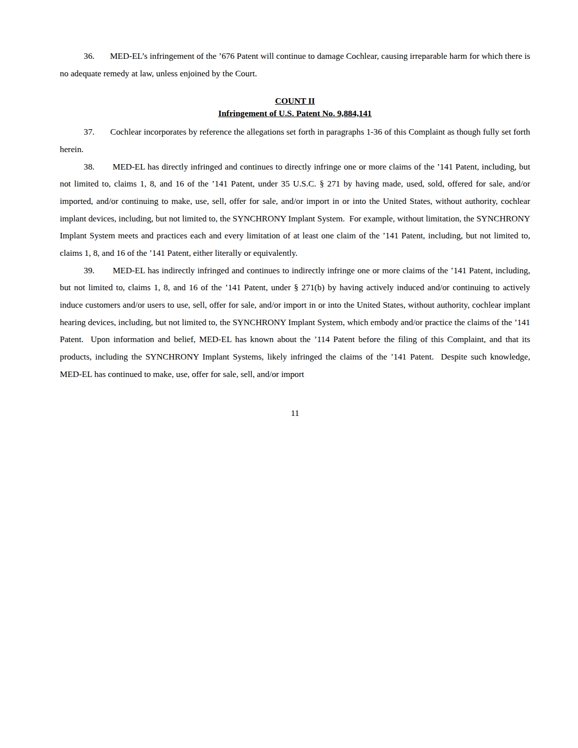36. MED-EL’s infringement of the ’676 Patent will continue to damage Cochlear, causing irreparable harm for which there is no adequate remedy at law, unless enjoined by the Court.
COUNT II
Infringement of U.S. Patent No. 9,884,141
37. Cochlear incorporates by reference the allegations set forth in paragraphs 1-36 of this Complaint as though fully set forth herein.
38. MED-EL has directly infringed and continues to directly infringe one or more claims of the ’141 Patent, including, but not limited to, claims 1, 8, and 16 of the ’141 Patent, under 35 U.S.C. § 271 by having made, used, sold, offered for sale, and/or imported, and/or continuing to make, use, sell, offer for sale, and/or import in or into the United States, without authority, cochlear implant devices, including, but not limited to, the SYNCHRONY Implant System. For example, without limitation, the SYNCHRONY Implant System meets and practices each and every limitation of at least one claim of the ’141 Patent, including, but not limited to, claims 1, 8, and 16 of the ’141 Patent, either literally or equivalently.
39. MED-EL has indirectly infringed and continues to indirectly infringe one or more claims of the ’141 Patent, including, but not limited to, claims 1, 8, and 16 of the ’141 Patent, under § 271(b) by having actively induced and/or continuing to actively induce customers and/or users to use, sell, offer for sale, and/or import in or into the United States, without authority, cochlear implant hearing devices, including, but not limited to, the SYNCHRONY Implant System, which embody and/or practice the claims of the ’141 Patent. Upon information and belief, MED-EL has known about the ’114 Patent before the filing of this Complaint, and that its products, including the SYNCHRONY Implant Systems, likely infringed the claims of the ’141 Patent. Despite such knowledge, MED-EL has continued to make, use, offer for sale, sell, and/or import
11